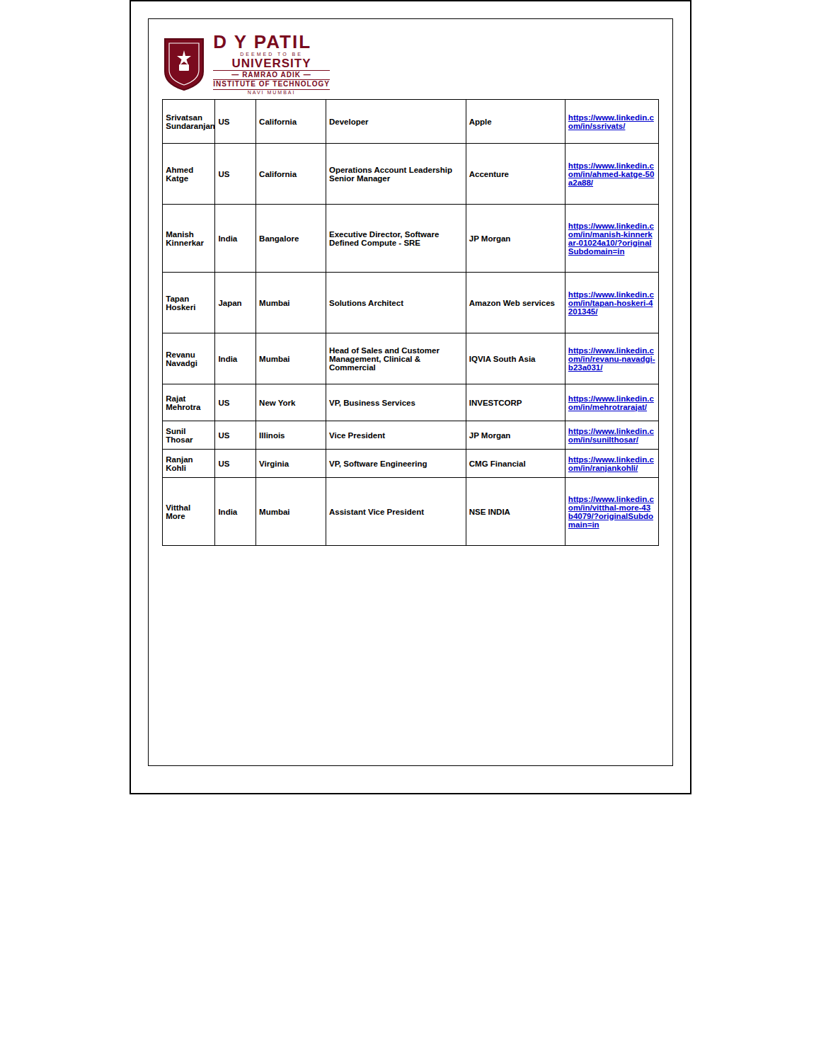D Y PATIL
DEEMED TO BE
UNIVERSITY
— RAMRAO ADIK —
INSTITUTE OF TECHNOLOGY
NAVI MUMBAI
| Srivatsan Sundaranjan | US | California | Developer | Apple | https://www.linkedin.com/in/ssrivats/ |
| Ahmed Katge | US | California | Operations Account Leadership Senior Manager | Accenture | https://www.linkedin.com/in/ahmed-katge-50a2a88/ |
| Manish Kinnerkar | India | Bangalore | Executive Director, Software Defined Compute - SRE | JP Morgan | https://www.linkedin.com/in/manish-kinnerkar-01024a10/?originalSubdomain=in |
| Tapan Hoskeri | Japan | Mumbai | Solutions Architect | Amazon Web services | https://www.linkedin.com/in/tapan-hoskeri-4201345/ |
| Revanu Navadgi | India | Mumbai | Head of Sales and Customer Management, Clinical & Commercial | IQVIA South Asia | https://www.linkedin.com/in/revanu-navadgi-b23a031/ |
| Rajat Mehrotra | US | New York | VP, Business Services | INVESTCORP | https://www.linkedin.com/in/mehrotrarajat/ |
| Sunil Thosar | US | Illinois | Vice President | JP Morgan | https://www.linkedin.com/in/sunilthosar/ |
| Ranjan Kohli | US | Virginia | VP, Software Engineering | CMG Financial | https://www.linkedin.com/in/ranjankohli/ |
| Vitthal More | India | Mumbai | Assistant Vice President | NSE INDIA | https://www.linkedin.com/in/vitthal-more-43b4079/?originalSubdomain=in |